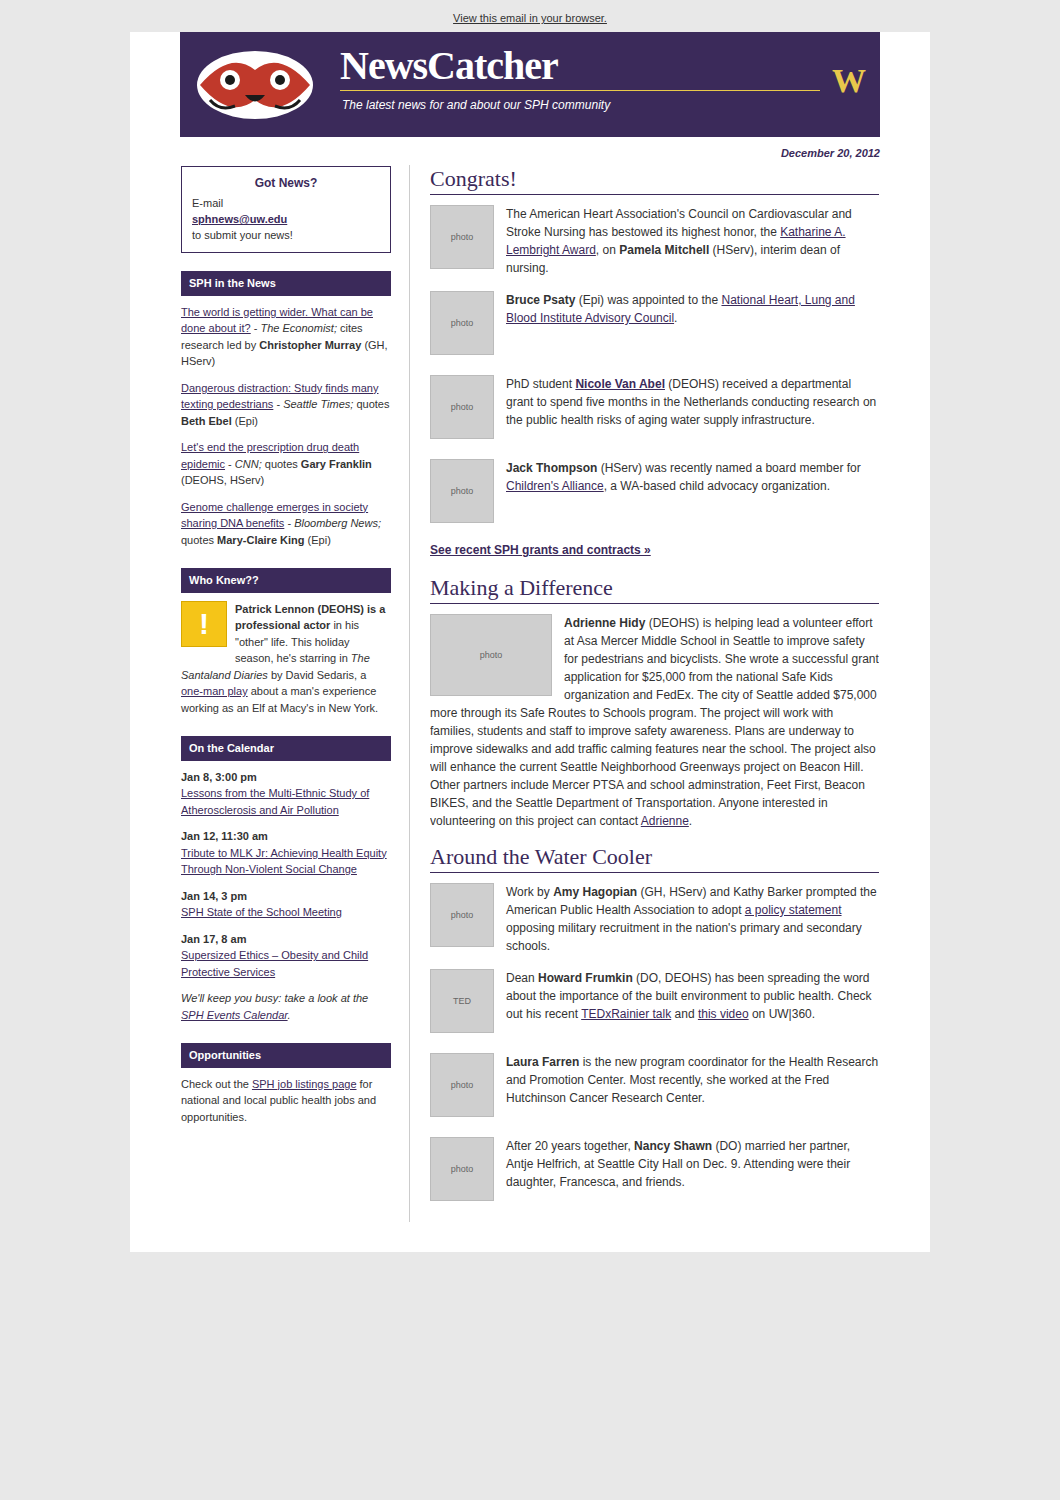View this email in your browser.
NewsCatcher
The latest news for and about our SPH community
W
December 20, 2012
| Got News? E-mail sphnews@uw.edu to submit your news! SPH in the News The world is getting wider. What can be done about it? - The Economist; cites research led by Christopher Murray (GH, HServ) Dangerous distraction: Study finds many texting pedestrians - Seattle Times; quotes Beth Ebel (Epi) Let's end the prescription drug death epidemic - CNN; quotes Gary Franklin (DEOHS, HServ) Genome challenge emerges in society sharing DNA benefits - Bloomberg News; quotes Mary-Claire King (Epi) Who Knew?? ! Patrick Lennon (DEOHS) is a professional actor in his "other" life. This holiday season, he's starring in The Santaland Diaries by David Sedaris, a one-man play about a man's experience working as an Elf at Macy's in New York. On the Calendar Jan 8, 3:00 pm Lessons from the Multi-Ethnic Study of Atherosclerosis and Air Pollution Jan 12, 11:30 am Tribute to MLK Jr: Achieving Health Equity Through Non-Violent Social Change Jan 14, 3 pm SPH State of the School Meeting Jan 17, 8 am Supersized Ethics – Obesity and Child Protective Services We'll keep you busy: take a look at the SPH Events Calendar . Opportunities Check out the SPH job listings page for national and local public health jobs and opportunities. | Congrats! photo The American Heart Association's Council on Cardiovascular and Stroke Nursing has bestowed its highest honor, the Katharine A. Lembright Award , on Pamela Mitchell (HServ), interim dean of nursing. photo Bruce Psaty (Epi) was appointed to the National Heart, Lung and Blood Institute Advisory Council . photo PhD student Nicole Van Abel (DEOHS) received a departmental grant to spend five months in the Netherlands conducting research on the public health risks of aging water supply infrastructure. photo Jack Thompson (HServ) was recently named a board member for Children's Alliance , a WA-based child advocacy organization. See recent SPH grants and contracts » Making a Difference photo Adrienne Hidy (DEOHS) is helping lead a volunteer effort at Asa Mercer Middle School in Seattle to improve safety for pedestrians and bicyclists. She wrote a successful grant application for $25,000 from the national Safe Kids organization and FedEx. The city of Seattle added $75,000 more through its Safe Routes to Schools program. The project will work with families, students and staff to improve safety awareness. Plans are underway to improve sidewalks and add traffic calming features near the school. The project also will enhance the current Seattle Neighborhood Greenways project on Beacon Hill. Other partners include Mercer PTSA and school adminstration, Feet First, Beacon BIKES, and the Seattle Department of Transportation. Anyone interested in volunteering on this project can contact Adrienne . Around the Water Cooler photo Work by Amy Hagopian (GH, HServ) and Kathy Barker prompted the American Public Health Association to adopt a policy statement opposing military recruitment in the nation's primary and secondary schools. TED Dean Howard Frumkin (DO, DEOHS) has been spreading the word about the importance of the built environment to public health. Check out his recent TEDxRainier talk and this video on UW/360. photo Laura Farren is the new program coordinator for the Health Research and Promotion Center. Most recently, she worked at the Fred Hutchinson Cancer Research Center. photo After 20 years together, Nancy Shawn (DO) married her partner, Antje Helfrich, at Seattle City Hall on Dec. 9. Attending were their daughter, Francesca, and friends. |